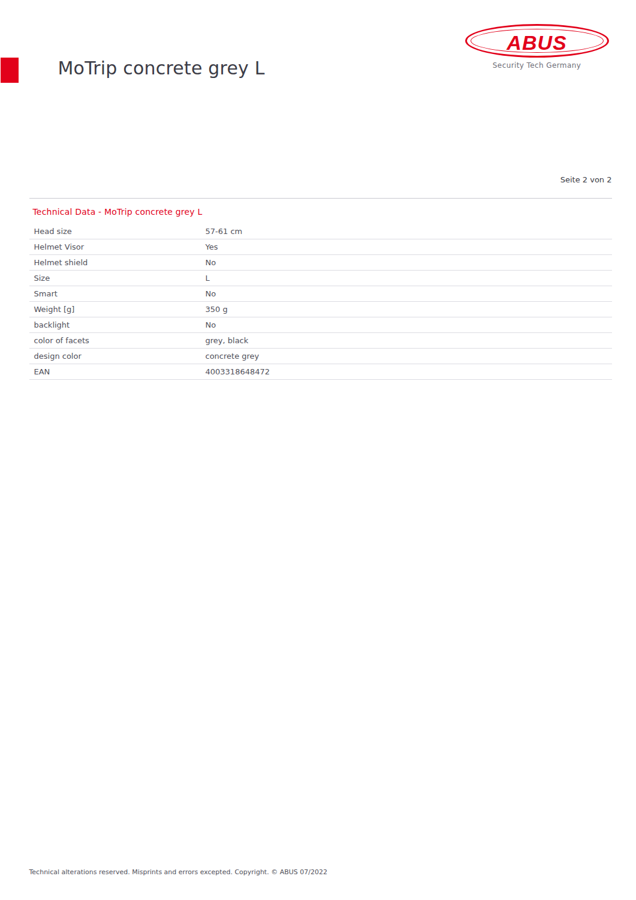MoTrip concrete grey L
ABUS
Security Tech Germany
Seite 2 von 2
Technical Data - MoTrip concrete grey L
| Head size | 57-61 cm |
| Helmet Visor | Yes |
| Helmet shield | No |
| Size | L |
| Smart | No |
| Weight [g] | 350 g |
| backlight | No |
| color of facets | grey, black |
| design color | concrete grey |
| EAN | 4003318648472 |
Technical alterations reserved. Misprints and errors excepted. Copyright. © ABUS 07/2022